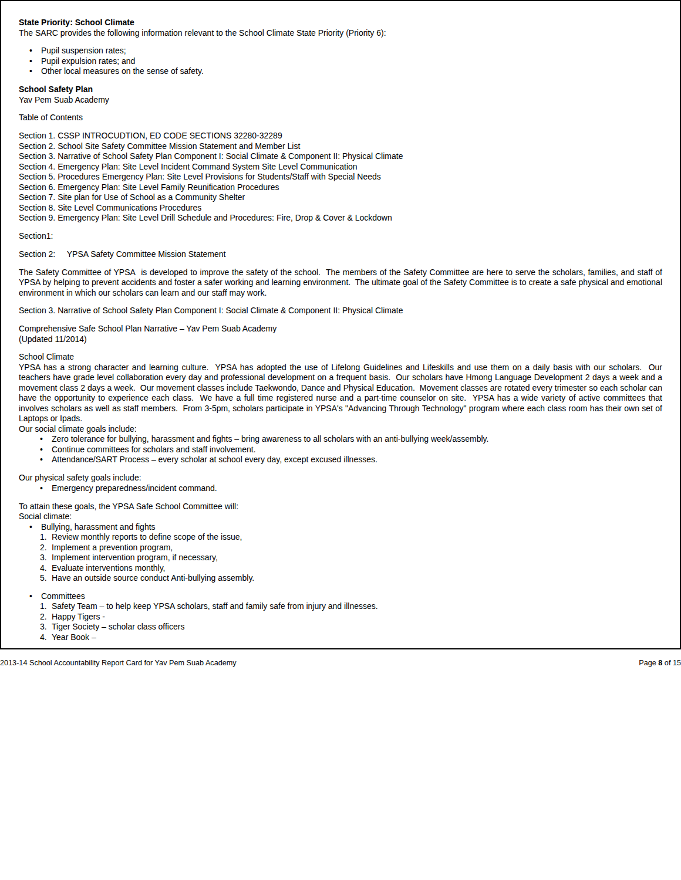State Priority: School Climate
The SARC provides the following information relevant to the School Climate State Priority (Priority 6):
Pupil suspension rates;
Pupil expulsion rates; and
Other local measures on the sense of safety.
School Safety Plan
Yav Pem Suab Academy
Table of Contents
Section 1. CSSP INTROCUDTION, ED CODE SECTIONS 32280-32289
Section 2. School Site Safety Committee Mission Statement and Member List
Section 3. Narrative of School Safety Plan Component I: Social Climate & Component II: Physical Climate
Section 4. Emergency Plan: Site Level Incident Command System Site Level Communication
Section 5. Procedures Emergency Plan: Site Level Provisions for Students/Staff with Special Needs
Section 6. Emergency Plan: Site Level Family Reunification Procedures
Section 7. Site plan for Use of School as a Community Shelter
Section 8. Site Level Communications Procedures
Section 9. Emergency Plan: Site Level Drill Schedule and Procedures: Fire, Drop & Cover & Lockdown
Section1:
Section 2: YPSA Safety Committee Mission Statement
The Safety Committee of YPSA is developed to improve the safety of the school. The members of the Safety Committee are here to serve the scholars, families, and staff of YPSA by helping to prevent accidents and foster a safer working and learning environment. The ultimate goal of the Safety Committee is to create a safe physical and emotional environment in which our scholars can learn and our staff may work.
Section 3. Narrative of School Safety Plan Component I: Social Climate & Component II: Physical Climate
Comprehensive Safe School Plan Narrative – Yav Pem Suab Academy
(Updated 11/2014)
School Climate
YPSA has a strong character and learning culture. YPSA has adopted the use of Lifelong Guidelines and Lifeskills and use them on a daily basis with our scholars. Our teachers have grade level collaboration every day and professional development on a frequent basis. Our scholars have Hmong Language Development 2 days a week and a movement class 2 days a week. Our movement classes include Taekwondo, Dance and Physical Education. Movement classes are rotated every trimester so each scholar can have the opportunity to experience each class. We have a full time registered nurse and a part-time counselor on site. YPSA has a wide variety of active committees that involves scholars as well as staff members. From 3-5pm, scholars participate in YPSA's "Advancing Through Technology" program where each class room has their own set of Laptops or Ipads.
Our social climate goals include:
Zero tolerance for bullying, harassment and fights – bring awareness to all scholars with an anti-bullying week/assembly.
Continue committees for scholars and staff involvement.
Attendance/SART Process – every scholar at school every day, except excused illnesses.
Our physical safety goals include:
Emergency preparedness/incident command.
To attain these goals, the YPSA Safe School Committee will:
Social climate:
Bullying, harassment and fights
Review monthly reports to define scope of the issue,
Implement a prevention program,
Implement intervention program, if necessary,
Evaluate interventions monthly,
Have an outside source conduct Anti-bullying assembly.
Committees
Safety Team – to help keep YPSA scholars, staff and family safe from injury and illnesses.
Happy Tigers -
Tiger Society – scholar class officers
Year Book –
2013-14 School Accountability Report Card for Yav Pem Suab Academy
Page 8 of 15